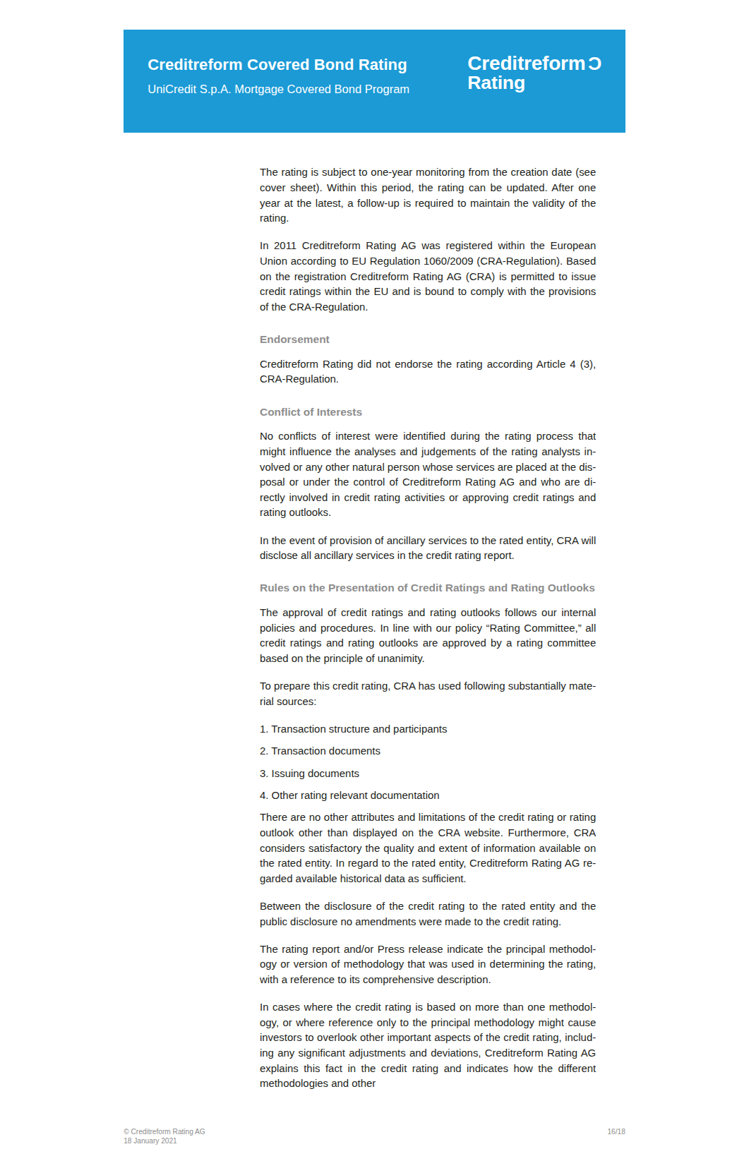Creditreform Covered Bond Rating
UniCredit S.p.A. Mortgage Covered Bond Program
Creditreform C
Rating
The rating is subject to one-year monitoring from the creation date (see cover sheet). Within this period, the rating can be updated. After one year at the latest, a follow-up is required to maintain the validity of the rating.
In 2011 Creditreform Rating AG was registered within the European Union according to EU Regulation 1060/2009 (CRA-Regulation). Based on the registration Creditreform Rating AG (CRA) is permitted to issue credit ratings within the EU and is bound to comply with the provisions of the CRA-Regulation.
Endorsement
Creditreform Rating did not endorse the rating according Article 4 (3), CRA-Regulation.
Conflict of Interests
No conflicts of interest were identified during the rating process that might influence the analyses and judgements of the rating analysts involved or any other natural person whose services are placed at the disposal or under the control of Creditreform Rating AG and who are directly involved in credit rating activities or approving credit ratings and rating outlooks.
In the event of provision of ancillary services to the rated entity, CRA will disclose all ancillary services in the credit rating report.
Rules on the Presentation of Credit Ratings and Rating Outlooks
The approval of credit ratings and rating outlooks follows our internal policies and procedures. In line with our policy “Rating Committee,” all credit ratings and rating outlooks are approved by a rating committee based on the principle of unanimity.
To prepare this credit rating, CRA has used following substantially material sources:
1. Transaction structure and participants
2. Transaction documents
3. Issuing documents
4. Other rating relevant documentation
There are no other attributes and limitations of the credit rating or rating outlook other than displayed on the CRA website. Furthermore, CRA considers satisfactory the quality and extent of information available on the rated entity. In regard to the rated entity, Creditreform Rating AG regarded available historical data as sufficient.
Between the disclosure of the credit rating to the rated entity and the public disclosure no amendments were made to the credit rating.
The rating report and/or Press release indicate the principal methodology or version of methodology that was used in determining the rating, with a reference to its comprehensive description.
In cases where the credit rating is based on more than one methodology, or where reference only to the principal methodology might cause investors to overlook other important aspects of the credit rating, including any significant adjustments and deviations, Creditreform Rating AG explains this fact in the credit rating and indicates how the different methodologies and other
© Creditreform Rating AG
18 January 2021
16/18